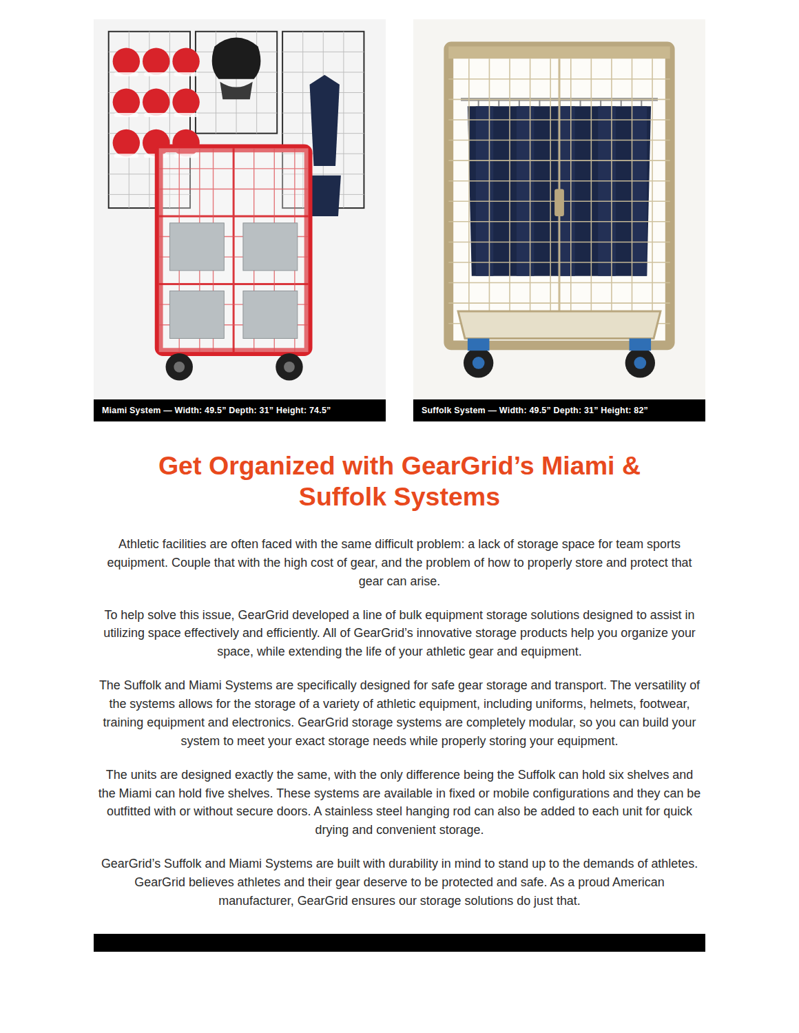Miami System — Width: 49.5” Depth: 31” Height: 74.5”
Suffolk System — Width: 49.5” Depth: 31” Height: 82”
Get Organized with GearGrid’s Miami & Suffolk Systems
Athletic facilities are often faced with the same difficult problem: a lack of storage space for team sports equipment. Couple that with the high cost of gear, and the problem of how to properly store and protect that gear can arise.
To help solve this issue, GearGrid developed a line of bulk equipment storage solutions designed to assist in utilizing space effectively and efficiently. All of GearGrid’s innovative storage products help you organize your space, while extending the life of your athletic gear and equipment.
The Suffolk and Miami Systems are specifically designed for safe gear storage and transport. The versatility of the systems allows for the storage of a variety of athletic equipment, including uniforms, helmets, footwear, training equipment and electronics. GearGrid storage systems are completely modular, so you can build your system to meet your exact storage needs while properly storing your equipment.
The units are designed exactly the same, with the only difference being the Suffolk can hold six shelves and the Miami can hold five shelves. These systems are available in fixed or mobile configurations and they can be outfitted with or without secure doors. A stainless steel hanging rod can also be added to each unit for quick drying and convenient storage.
GearGrid’s Suffolk and Miami Systems are built with durability in mind to stand up to the demands of athletes. GearGrid believes athletes and their gear deserve to be protected and safe. As a proud American manufacturer, GearGrid ensures our storage solutions do just that.